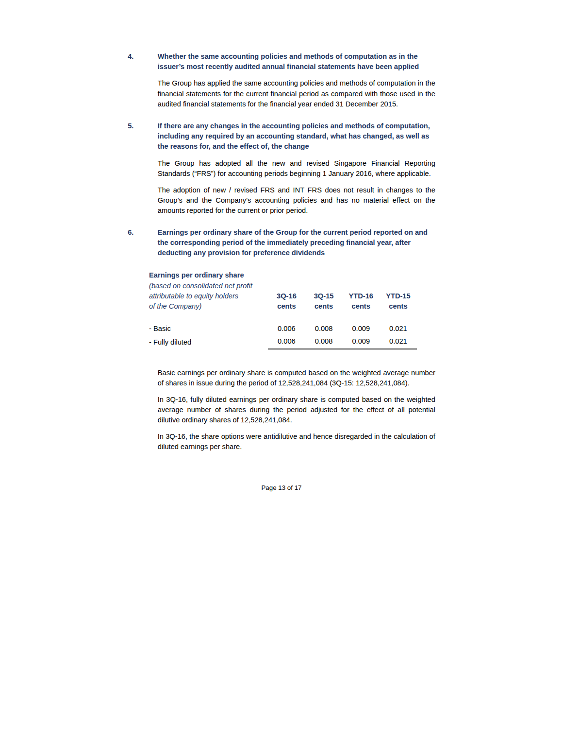4.
Whether the same accounting policies and methods of computation as in the issuer’s most recently audited annual financial statements have been applied
The Group has applied the same accounting policies and methods of computation in the financial statements for the current financial period as compared with those used in the audited financial statements for the financial year ended 31 December 2015.
5.
If there are any changes in the accounting policies and methods of computation, including any required by an accounting standard, what has changed, as well as the reasons for, and the effect of, the change
The Group has adopted all the new and revised Singapore Financial Reporting Standards (“FRS”) for accounting periods beginning 1 January 2016, where applicable.
The adoption of new / revised FRS and INT FRS does not result in changes to the Group’s and the Company’s accounting policies and has no material effect on the amounts reported for the current or prior period.
6.
Earnings per ordinary share of the Group for the current period reported on and the corresponding period of the immediately preceding financial year, after deducting any provision for preference dividends
| Earnings per ordinary share (based on consolidated net profit attributable to equity holders of the Company) | 3Q-16 cents | 3Q-15 cents | YTD-16 cents | YTD-15 cents |
| - Basic | 0.006 | 0.008 | 0.009 | 0.021 |
| - Fully diluted | 0.006 | 0.008 | 0.009 | 0.021 |
Basic earnings per ordinary share is computed based on the weighted average number of shares in issue during the period of 12,528,241,084 (3Q-15: 12,528,241,084).
In 3Q-16, fully diluted earnings per ordinary share is computed based on the weighted average number of shares during the period adjusted for the effect of all potential dilutive ordinary shares of 12,528,241,084.
In 3Q-16, the share options were antidilutive and hence disregarded in the calculation of diluted earnings per share.
Page 13 of 17